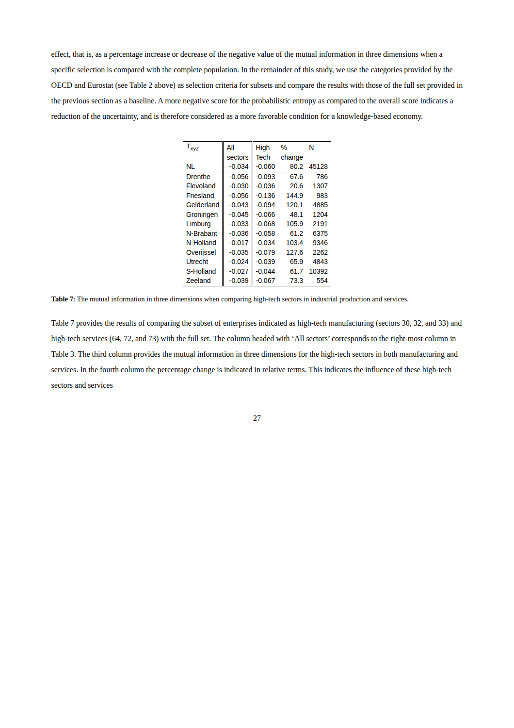effect, that is, as a percentage increase or decrease of the negative value of the mutual information in three dimensions when a specific selection is compared with the complete population. In the remainder of this study, we use the categories provided by the OECD and Eurostat (see Table 2 above) as selection criteria for subsets and compare the results with those of the full set provided in the previous section as a baseline. A more negative score for the probabilistic entropy as compared to the overall score indicates a reduction of the uncertainty, and is therefore considered as a more favorable condition for a knowledge-based economy.
| T xyz | All | High | % | N |
| --- | --- | --- | --- | --- |
| | sectors | Tech | change | |
| NL | -0.034 | -0.060 | 80.2 | 45128 |
| Drenthe | -0.056 | -0.093 | 67.6 | 786 |
| Flevoland | -0.030 | -0.036 | 20.6 | 1307 |
| Friesland | -0.056 | -0.136 | 144.9 | 983 |
| Gelderland | -0.043 | -0.094 | 120.1 | 4885 |
| Groningen | -0.045 | -0.066 | 48.1 | 1204 |
| Limburg | -0.033 | -0.068 | 105.9 | 2191 |
| N-Brabant | -0.036 | -0.058 | 61.2 | 6375 |
| N-Holland | -0.017 | -0.034 | 103.4 | 9346 |
| Overijssel | -0.035 | -0.079 | 127.6 | 2262 |
| Utrecht | -0.024 | -0.039 | 65.9 | 4843 |
| S-Holland | -0.027 | -0.044 | 61.7 | 10392 |
| Zeeland | -0.039 | -0.067 | 73.3 | 554 |
Table 7: The mutual information in three dimensions when comparing high-tech sectors in industrial production and services.
Table 7 provides the results of comparing the subset of enterprises indicated as high-tech manufacturing (sectors 30, 32, and 33) and high-tech services (64, 72, and 73) with the full set. The column headed with ‘All sectors’ corresponds to the right-most column in Table 3. The third column provides the mutual information in three dimensions for the high-tech sectors in both manufacturing and services. In the fourth column the percentage change is indicated in relative terms. This indicates the influence of these high-tech sectors and services
27